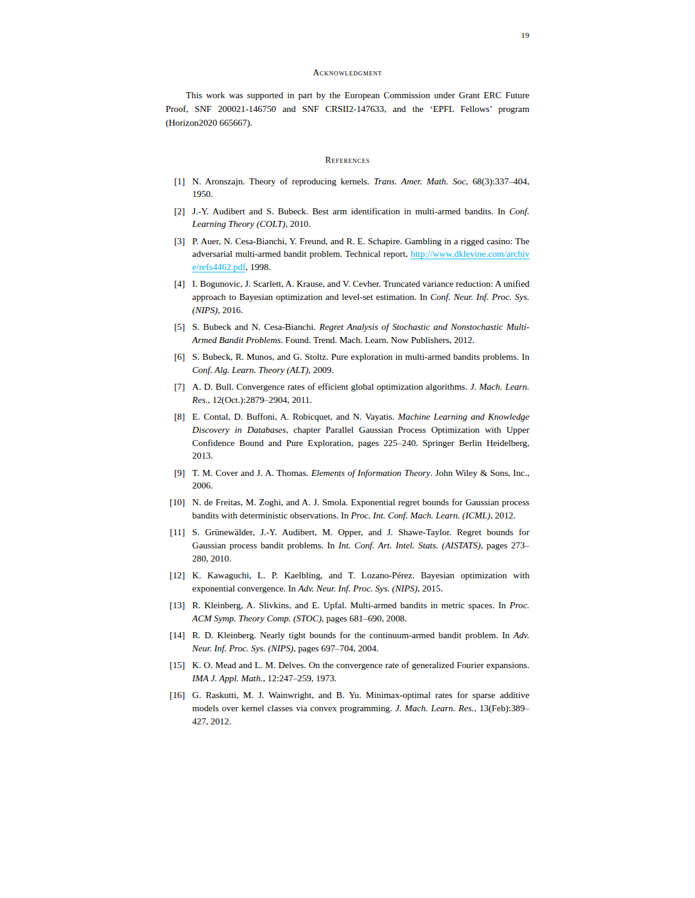19
Acknowledgment
This work was supported in part by the European Commission under Grant ERC Future Proof, SNF 200021-146750 and SNF CRSII2-147633, and the ‘EPFL Fellows’ program (Horizon2020 665667).
References
N. Aronszajn. Theory of reproducing kernels. Trans. Amer. Math. Soc, 68(3):337–404, 1950.
J.-Y. Audibert and S. Bubeck. Best arm identification in multi-armed bandits. In Conf. Learning Theory (COLT), 2010.
P. Auer, N. Cesa-Bianchi, Y. Freund, and R. E. Schapire. Gambling in a rigged casino: The adversarial multi-armed bandit problem. Technical report, http://www.dklevine.com/archive/refs4462.pdf, 1998.
I. Bogunovic, J. Scarlett, A. Krause, and V. Cevher. Truncated variance reduction: A unified approach to Bayesian optimization and level-set estimation. In Conf. Neur. Inf. Proc. Sys. (NIPS), 2016.
S. Bubeck and N. Cesa-Bianchi. Regret Analysis of Stochastic and Nonstochastic Multi-Armed Bandit Problems. Found. Trend. Mach. Learn. Now Publishers, 2012.
S. Bubeck, R. Munos, and G. Stoltz. Pure exploration in multi-armed bandits problems. In Conf. Alg. Learn. Theory (ALT), 2009.
A. D. Bull. Convergence rates of efficient global optimization algorithms. J. Mach. Learn. Res., 12(Oct.):2879–2904, 2011.
E. Contal, D. Buffoni, A. Robicquet, and N. Vayatis. Machine Learning and Knowledge Discovery in Databases, chapter Parallel Gaussian Process Optimization with Upper Confidence Bound and Pure Exploration, pages 225–240. Springer Berlin Heidelberg, 2013.
T. M. Cover and J. A. Thomas. Elements of Information Theory. John Wiley & Sons, Inc., 2006.
N. de Freitas, M. Zoghi, and A. J. Smola. Exponential regret bounds for Gaussian process bandits with deterministic observations. In Proc. Int. Conf. Mach. Learn. (ICML), 2012.
S. Grünewälder, J.-Y. Audibert, M. Opper, and J. Shawe-Taylor. Regret bounds for Gaussian process bandit problems. In Int. Conf. Art. Intel. Stats. (AISTATS), pages 273–280, 2010.
K. Kawaguchi, L. P. Kaelbling, and T. Lozano-Pérez. Bayesian optimization with exponential convergence. In Adv. Neur. Inf. Proc. Sys. (NIPS), 2015.
R. Kleinberg, A. Slivkins, and E. Upfal. Multi-armed bandits in metric spaces. In Proc. ACM Symp. Theory Comp. (STOC), pages 681–690, 2008.
R. D. Kleinberg. Nearly tight bounds for the continuum-armed bandit problem. In Adv. Neur. Inf. Proc. Sys. (NIPS), pages 697–704, 2004.
K. O. Mead and L. M. Delves. On the convergence rate of generalized Fourier expansions. IMA J. Appl. Math., 12:247–259, 1973.
G. Raskutti, M. J. Wainwright, and B. Yu. Minimax-optimal rates for sparse additive models over kernel classes via convex programming. J. Mach. Learn. Res., 13(Feb):389–427, 2012.